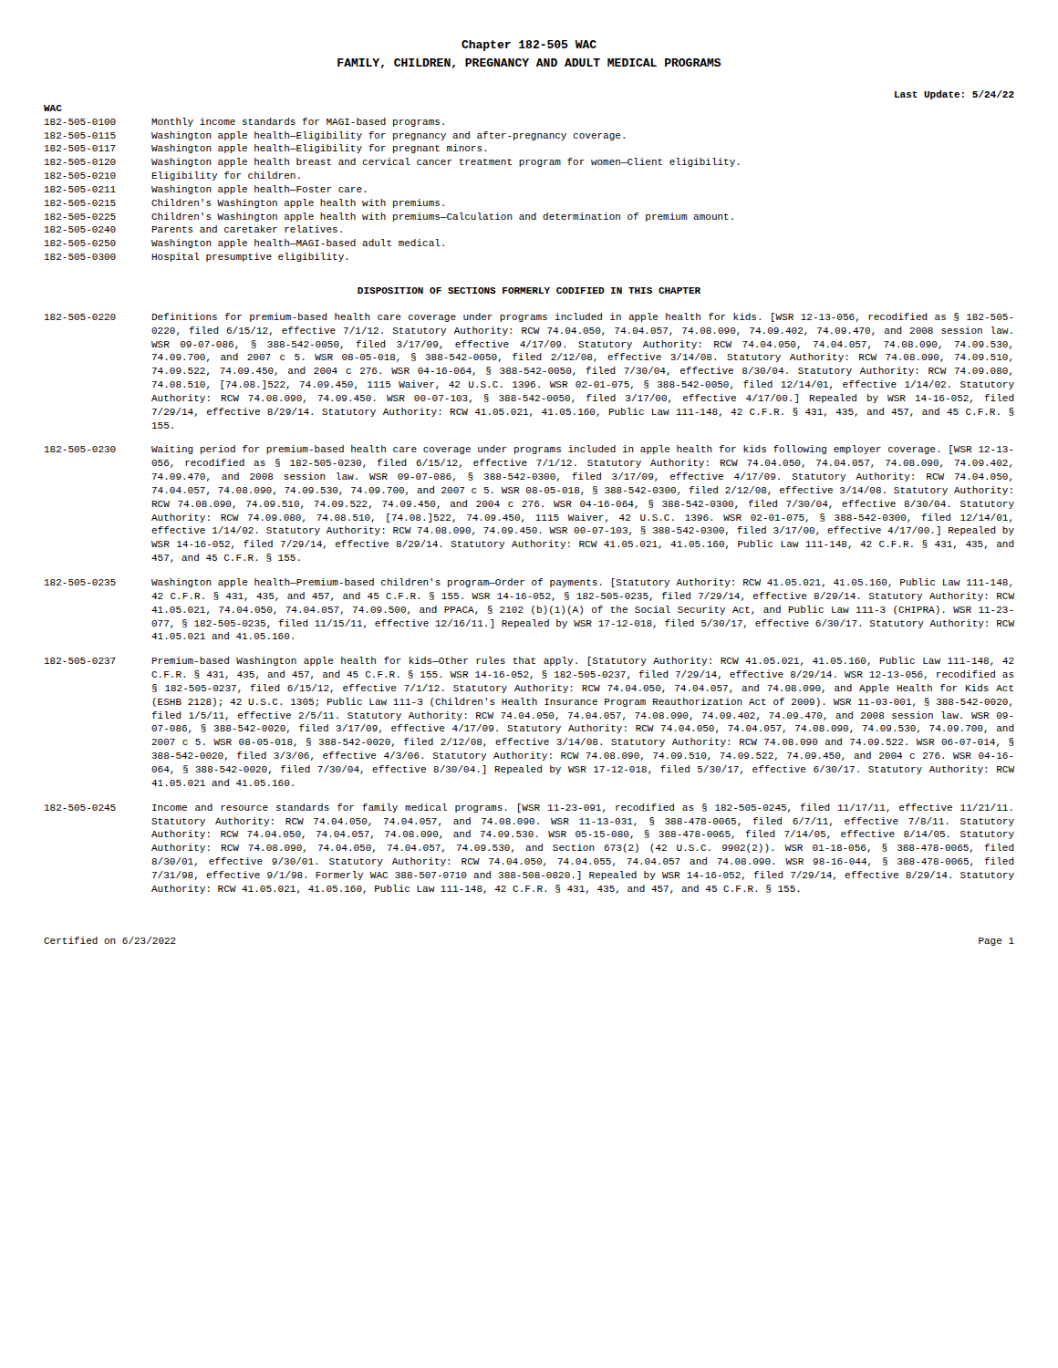Chapter 182-505 WAC FAMILY, CHILDREN, PREGNANCY AND ADULT MEDICAL PROGRAMS
Last Update: 5/24/22
WAC
| 182-505-0100 | Monthly income standards for MAGI-based programs. |
| 182-505-0115 | Washington apple health—Eligibility for pregnancy and after-pregnancy coverage. |
| 182-505-0117 | Washington apple health—Eligibility for pregnant minors. |
| 182-505-0120 | Washington apple health breast and cervical cancer treatment program for women—Client eligibility. |
| 182-505-0210 | Eligibility for children. |
| 182-505-0211 | Washington apple health—Foster care. |
| 182-505-0215 | Children's Washington apple health with premiums. |
| 182-505-0225 | Children's Washington apple health with premiums—Calculation and determination of premium amount. |
| 182-505-0240 | Parents and caretaker relatives. |
| 182-505-0250 | Washington apple health—MAGI-based adult medical. |
| 182-505-0300 | Hospital presumptive eligibility. |
DISPOSITION OF SECTIONS FORMERLY CODIFIED IN THIS CHAPTER
| 182-505-0220 | Definitions for premium-based health care coverage under programs included in apple health for kids. [WSR 12-13-056, recodified as § 182-505-0220, filed 6/15/12, effective 7/1/12. Statutory Authority: RCW 74.04.050, 74.04.057, 74.08.090, 74.09.402, 74.09.470, and 2008 session law. WSR 09-07-086, § 388-542-0050, filed 3/17/09, effective 4/17/09. Statutory Authority: RCW 74.04.050, 74.04.057, 74.08.090, 74.09.530, 74.09.700, and 2007 c 5. WSR 08-05-018, § 388-542-0050, filed 2/12/08, effective 3/14/08. Statutory Authority: RCW 74.08.090, 74.09.510, 74.09.522, 74.09.450, and 2004 c 276. WSR 04-16-064, § 388-542-0050, filed 7/30/04, effective 8/30/04. Statutory Authority: RCW 74.09.080, 74.08.510, [74.08.]522, 74.09.450, 1115 Waiver, 42 U.S.C. 1396. WSR 02-01-075, § 388-542-0050, filed 12/14/01, effective 1/14/02. Statutory Authority: RCW 74.08.090, 74.09.450. WSR 00-07-103, § 388-542-0050, filed 3/17/00, effective 4/17/00.] Repealed by WSR 14-16-052, filed 7/29/14, effective 8/29/14. Statutory Authority: RCW 41.05.021, 41.05.160, Public Law 111-148, 42 C.F.R. § 431, 435, and 457, and 45 C.F.R. § 155. |
| 182-505-0230 | Waiting period for premium-based health care coverage under programs included in apple health for kids following employer coverage. [WSR 12-13-056, recodified as § 182-505-0230, filed 6/15/12, effective 7/1/12. Statutory Authority: RCW 74.04.050, 74.04.057, 74.08.090, 74.09.402, 74.09.470, and 2008 session law. WSR 09-07-086, § 388-542-0300, filed 3/17/09, effective 4/17/09. Statutory Authority: RCW 74.04.050, 74.04.057, 74.08.090, 74.09.530, 74.09.700, and 2007 c 5. WSR 08-05-018, § 388-542-0300, filed 2/12/08, effective 3/14/08. Statutory Authority: RCW 74.08.090, 74.09.510, 74.09.522, 74.09.450, and 2004 c 276. WSR 04-16-064, § 388-542-0300, filed 7/30/04, effective 8/30/04. Statutory Authority: RCW 74.09.080, 74.08.510, [74.08.]522, 74.09.450, 1115 Waiver, 42 U.S.C. 1396. WSR 02-01-075, § 388-542-0300, filed 12/14/01, effective 1/14/02. Statutory Authority: RCW 74.08.090, 74.09.450. WSR 00-07-103, § 388-542-0300, filed 3/17/00, effective 4/17/00.] Repealed by WSR 14-16-052, filed 7/29/14, effective 8/29/14. Statutory Authority: RCW 41.05.021, 41.05.160, Public Law 111-148, 42 C.F.R. § 431, 435, and 457, and 45 C.F.R. § 155. |
| 182-505-0235 | Washington apple health—Premium-based children's program—Order of payments. [Statutory Authority: RCW 41.05.021, 41.05.160, Public Law 111-148, 42 C.F.R. § 431, 435, and 457, and 45 C.F.R. § 155. WSR 14-16-052, § 182-505-0235, filed 7/29/14, effective 8/29/14. Statutory Authority: RCW 41.05.021, 74.04.050, 74.04.057, 74.09.500, and PPACA, § 2102 (b)(1)(A) of the Social Security Act, and Public Law 111-3 (CHIPRA). WSR 11-23-077, § 182-505-0235, filed 11/15/11, effective 12/16/11.] Repealed by WSR 17-12-018, filed 5/30/17, effective 6/30/17. Statutory Authority: RCW 41.05.021 and 41.05.160. |
| 182-505-0237 | Premium-based Washington apple health for kids—Other rules that apply. [Statutory Authority: RCW 41.05.021, 41.05.160, Public Law 111-148, 42 C.F.R. § 431, 435, and 457, and 45 C.F.R. § 155. WSR 14-16-052, § 182-505-0237, filed 7/29/14, effective 8/29/14. WSR 12-13-056, recodified as § 182-505-0237, filed 6/15/12, effective 7/1/12. Statutory Authority: RCW 74.04.050, 74.04.057, and 74.08.090, and Apple Health for Kids Act (ESHB 2128); 42 U.S.C. 1305; Public Law 111-3 (Children's Health Insurance Program Reauthorization Act of 2009). WSR 11-03-001, § 388-542-0020, filed 1/5/11, effective 2/5/11. Statutory Authority: RCW 74.04.050, 74.04.057, 74.08.090, 74.09.402, 74.09.470, and 2008 session law. WSR 09-07-086, § 388-542-0020, filed 3/17/09, effective 4/17/09. Statutory Authority: RCW 74.04.050, 74.04.057, 74.08.090, 74.09.530, 74.09.700, and 2007 c 5. WSR 08-05-018, § 388-542-0020, filed 2/12/08, effective 3/14/08. Statutory Authority: RCW 74.08.090 and 74.09.522. WSR 06-07-014, § 388-542-0020, filed 3/3/06, effective 4/3/06. Statutory Authority: RCW 74.08.090, 74.09.510, 74.09.522, 74.09.450, and 2004 c 276. WSR 04-16-064, § 388-542-0020, filed 7/30/04, effective 8/30/04.] Repealed by WSR 17-12-018, filed 5/30/17, effective 6/30/17. Statutory Authority: RCW 41.05.021 and 41.05.160. |
| 182-505-0245 | Income and resource standards for family medical programs. [WSR 11-23-091, recodified as § 182-505-0245, filed 11/17/11, effective 11/21/11. Statutory Authority: RCW 74.04.050, 74.04.057, and 74.08.090. WSR 11-13-031, § 388-478-0065, filed 6/7/11, effective 7/8/11. Statutory Authority: RCW 74.04.050, 74.04.057, 74.08.090, and 74.09.530. WSR 05-15-080, § 388-478-0065, filed 7/14/05, effective 8/14/05. Statutory Authority: RCW 74.08.090, 74.04.050, 74.04.057, 74.09.530, and Section 673(2) (42 U.S.C. 9902(2)). WSR 01-18-056, § 388-478-0065, filed 8/30/01, effective 9/30/01. Statutory Authority: RCW 74.04.050, 74.04.055, 74.04.057 and 74.08.090. WSR 98-16-044, § 388-478-0065, filed 7/31/98, effective 9/1/98. Formerly WAC 388-507-0710 and 388-508-0820.] Repealed by WSR 14-16-052, filed 7/29/14, effective 8/29/14. Statutory Authority: RCW 41.05.021, 41.05.160, Public Law 111-148, 42 C.F.R. § 431, 435, and 457, and 45 C.F.R. § 155. |
Certified on 6/23/2022 Page 1